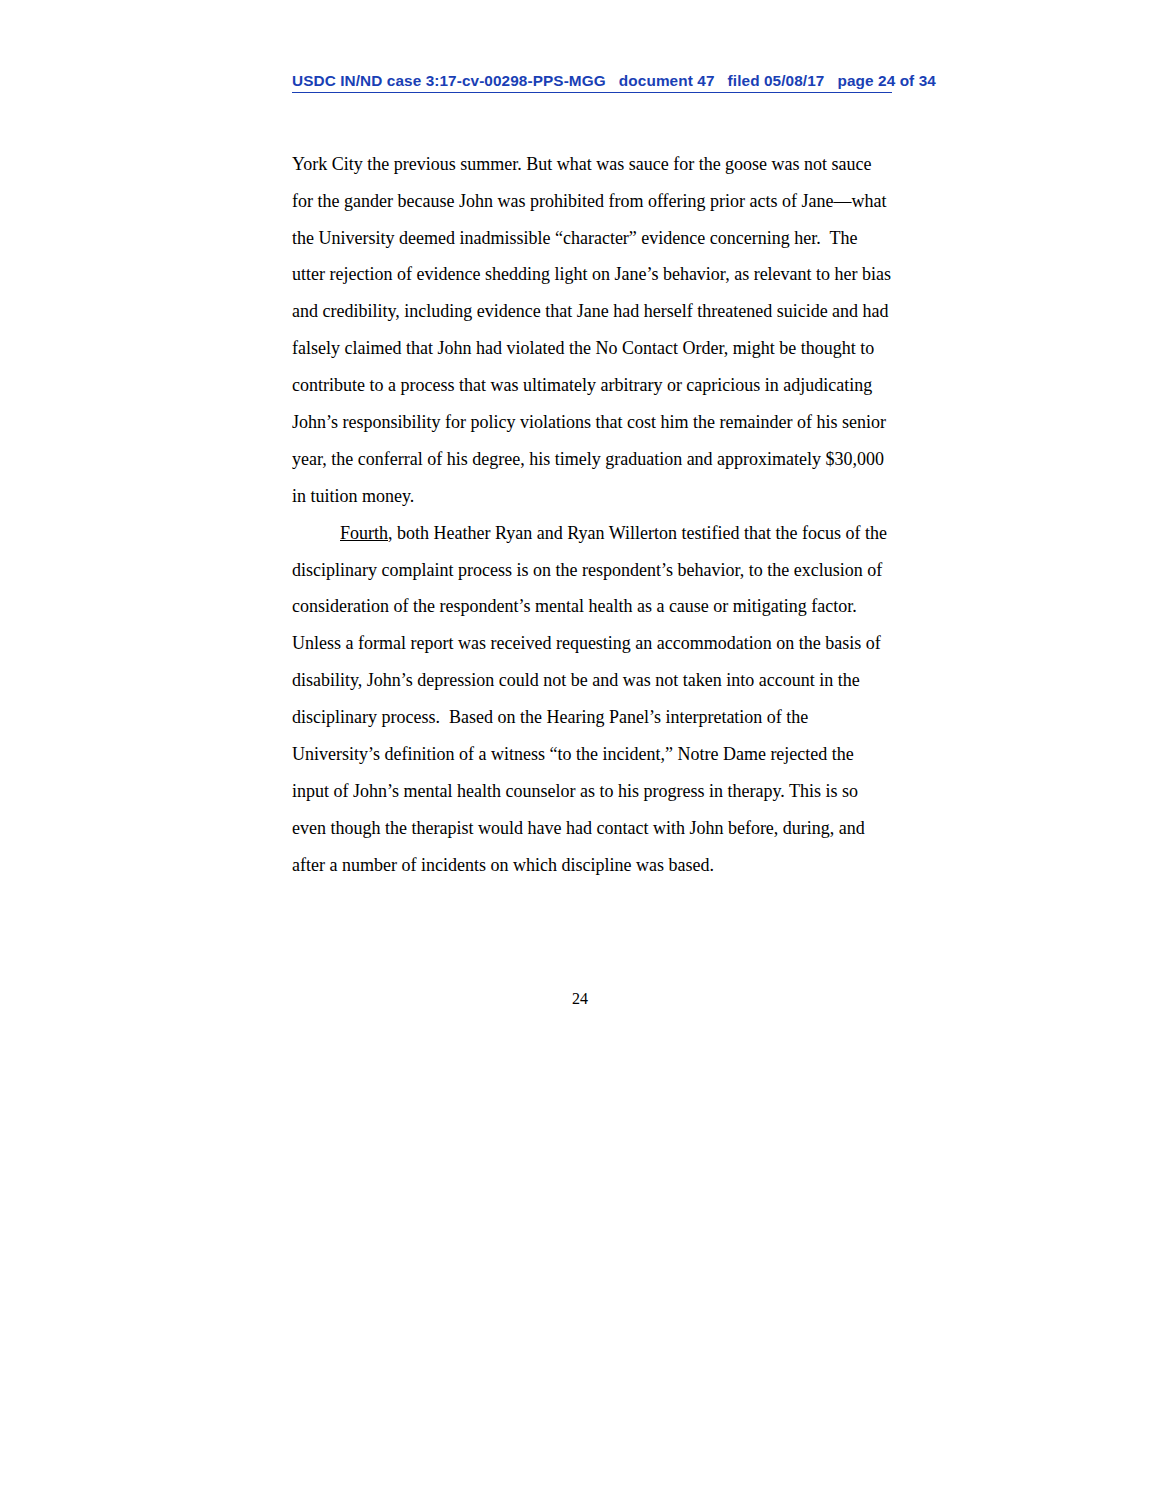USDC IN/ND case 3:17-cv-00298-PPS-MGG document 47 filed 05/08/17 page 24 of 34
York City the previous summer. But what was sauce for the goose was not sauce for the gander because John was prohibited from offering prior acts of Jane—what the University deemed inadmissible “character” evidence concerning her. The utter rejection of evidence shedding light on Jane’s behavior, as relevant to her bias and credibility, including evidence that Jane had herself threatened suicide and had falsely claimed that John had violated the No Contact Order, might be thought to contribute to a process that was ultimately arbitrary or capricious in adjudicating John’s responsibility for policy violations that cost him the remainder of his senior year, the conferral of his degree, his timely graduation and approximately $30,000 in tuition money.
Fourth, both Heather Ryan and Ryan Willerton testified that the focus of the disciplinary complaint process is on the respondent’s behavior, to the exclusion of consideration of the respondent’s mental health as a cause or mitigating factor. Unless a formal report was received requesting an accommodation on the basis of disability, John’s depression could not be and was not taken into account in the disciplinary process. Based on the Hearing Panel’s interpretation of the University’s definition of a witness “to the incident,” Notre Dame rejected the input of John’s mental health counselor as to his progress in therapy. This is so even though the therapist would have had contact with John before, during, and after a number of incidents on which discipline was based.
24